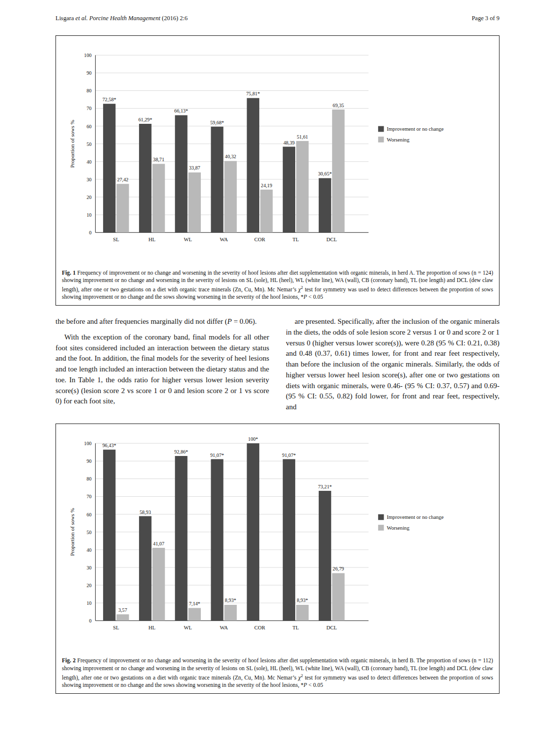Lisgara et al. Porcine Health Management (2016) 2:6
Page 3 of 9
100 90 80 70 60 50 40 30 20 10 0 Proportion of sows % 72,58* 27,42 61,29* 38,71 66,13* 33,87 59,68* 40,32 75,81* 24,19 48,39 51,61 30,65* 69,35 SL HL WL WA COR TL DCL Improvement or no change Worsening
Fig. 1 Frequency of improvement or no change and worsening in the severity of hoof lesions after diet supplementation with organic minerals, in herd A. The proportion of sows (n = 124) showing improvement or no change and worsening in the severity of lesions on SL (sole), HL (heel), WL (white line), WA (wall), CB (coronary band), TL (toe length) and DCL (dew claw length), after one or two gestations on a diet with organic trace minerals (Zn, Cu, Mn). Mc Nemar’s χ2 test for symmetry was used to detect differences between the proportion of sows showing improvement or no change and the sows showing worsening in the severity of the hoof lesions, *P < 0.05
the before and after frequencies marginally did not differ (P = 0.06).
With the exception of the coronary band, final models for all other foot sites considered included an interaction between the dietary status and the foot. In addition, the final models for the severity of heel lesions and toe length included an interaction between the dietary status and the toe. In Table 1, the odds ratio for higher versus lower lesion severity score(s) (lesion score 2 vs score 1 or 0 and lesion score 2 or 1 vs score 0) for each foot site,
are presented. Specifically, after the inclusion of the organic minerals in the diets, the odds of sole lesion score 2 versus 1 or 0 and score 2 or 1 versus 0 (higher versus lower score(s)), were 0.28 (95 % CI: 0.21, 0.38) and 0.48 (0.37, 0.61) times lower, for front and rear feet respectively, than before the inclusion of the organic minerals. Similarly, the odds of higher versus lower heel lesion score(s), after one or two gestations on diets with organic minerals, were 0.46- (95 % CI: 0.37, 0.57) and 0.69- (95 % CI: 0.55, 0.82) fold lower, for front and rear feet, respectively, and
100 90 80 70 60 50 40 30 20 10 0 Proportion of sows % 96,43* 3,57 58,93 41,07 92,86* 7,14* 91,07* 8,93* 100* 91,07* 8,93* 73,21* 26,79 SL HL WL WA COR TL DCL Improvement or no change Worsening
Fig. 2 Frequency of improvement or no change and worsening in the severity of hoof lesions after diet supplementation with organic minerals, in herd B. The proportion of sows (n = 112) showing improvement or no change and worsening in the severity of lesions on SL (sole), HL (heel), WL (white line), WA (wall), CB (coronary band), TL (toe length) and DCL (dew claw length), after one or two gestations on a diet with organic trace minerals (Zn, Cu, Mn). Mc Nemar’s χ2 test for symmetry was used to detect differences between the proportion of sows showing improvement or no change and the sows showing worsening in the severity of the hoof lesions, *P < 0.05